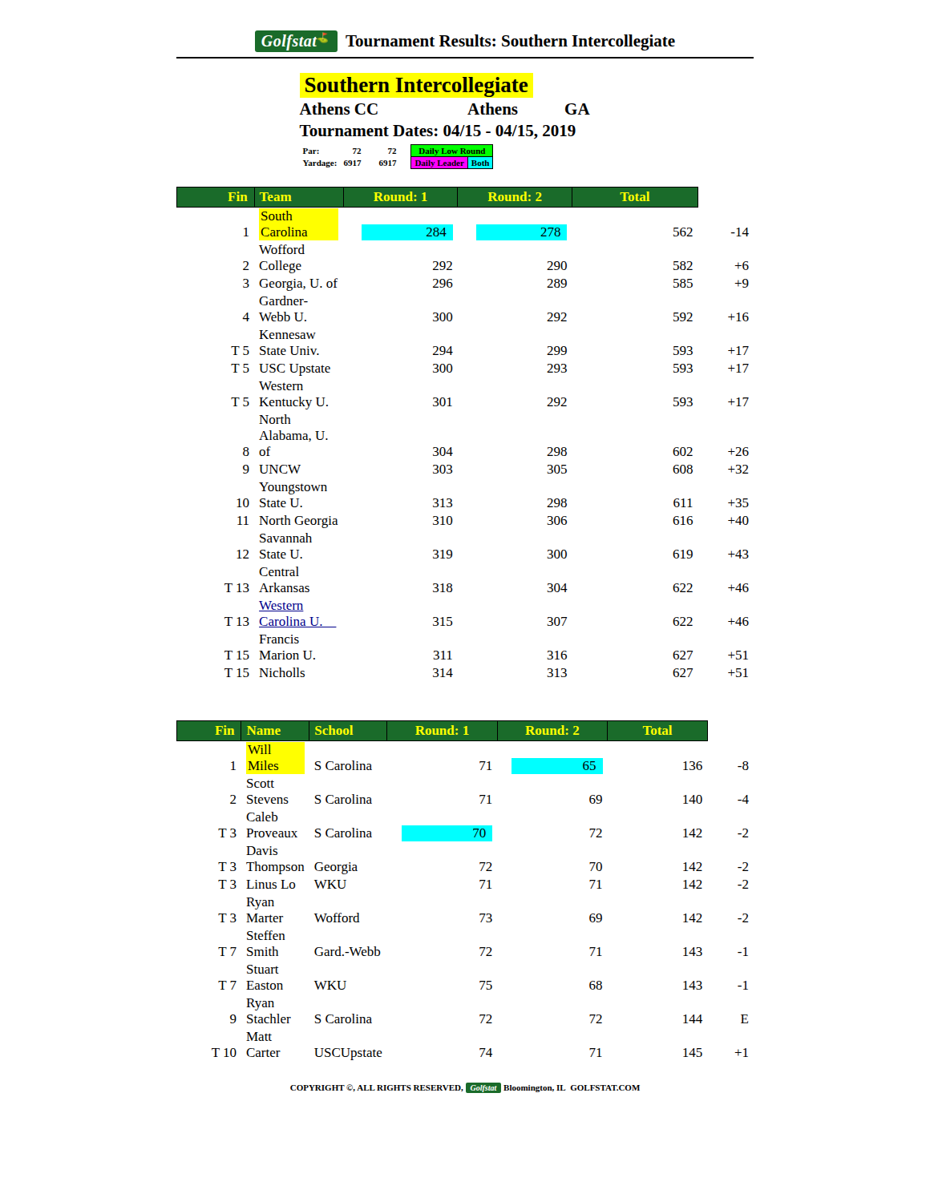Golfstat⛳
Tournament Results: Southern Intercollegiate
Southern Intercollegiate
Athens CC Athens GA
Tournament Dates: 04/15 - 04/15, 2019
| Par: | 72 | 72 | Daily Low Round |
| Yardage: | 6917 | 6917 | Daily Leader | Both |
| Fin | Team | Round: 1 | Round: 2 | Total |
| --- | --- | --- | --- | --- |
| 1 | South Carolina | 284 | 278 | 562 | -14 |
| 2 | Wofford College | 292 | 290 | 582 | +6 |
| 3 | Georgia, U. of | 296 | 289 | 585 | +9 |
| 4 | Gardner-Webb U. | 300 | 292 | 592 | +16 |
| T 5 | Kennesaw State Univ. | 294 | 299 | 593 | +17 |
| T 5 | USC Upstate | 300 | 293 | 593 | +17 |
| T 5 | Western Kentucky U. | 301 | 292 | 593 | +17 |
| 8 | North Alabama, U. of | 304 | 298 | 602 | +26 |
| 9 | UNCW | 303 | 305 | 608 | +32 |
| 10 | Youngstown State U. | 313 | 298 | 611 | +35 |
| 11 | North Georgia | 310 | 306 | 616 | +40 |
| 12 | Savannah State U. | 319 | 300 | 619 | +43 |
| T 13 | Central Arkansas | 318 | 304 | 622 | +46 |
| T 13 | Western Carolina U. | 315 | 307 | 622 | +46 |
| T 15 | Francis Marion U. | 311 | 316 | 627 | +51 |
| T 15 | Nicholls | 314 | 313 | 627 | +51 |
| Fin | Name | School | Round: 1 | Round: 2 | Total |
| --- | --- | --- | --- | --- | --- |
| 1 | Will Miles | S Carolina | 71 | 65 | 136 | -8 |
| 2 | Scott Stevens | S Carolina | 71 | 69 | 140 | -4 |
| T 3 | Caleb Proveaux | S Carolina | 70 | 72 | 142 | -2 |
| T 3 | Davis Thompson | Georgia | 72 | 70 | 142 | -2 |
| T 3 | Linus Lo | WKU | 71 | 71 | 142 | -2 |
| T 3 | Ryan Marter | Wofford | 73 | 69 | 142 | -2 |
| T 7 | Steffen Smith | Gard.-Webb | 72 | 71 | 143 | -1 |
| T 7 | Stuart Easton | WKU | 75 | 68 | 143 | -1 |
| 9 | Ryan Stachler | S Carolina | 72 | 72 | 144 | E |
| T 10 | Matt Carter | USCUpstate | 74 | 71 | 145 | +1 |
COPYRIGHT ©, ALL RIGHTS RESERVED, Golfstat Bloomington, IL GOLFSTAT.COM